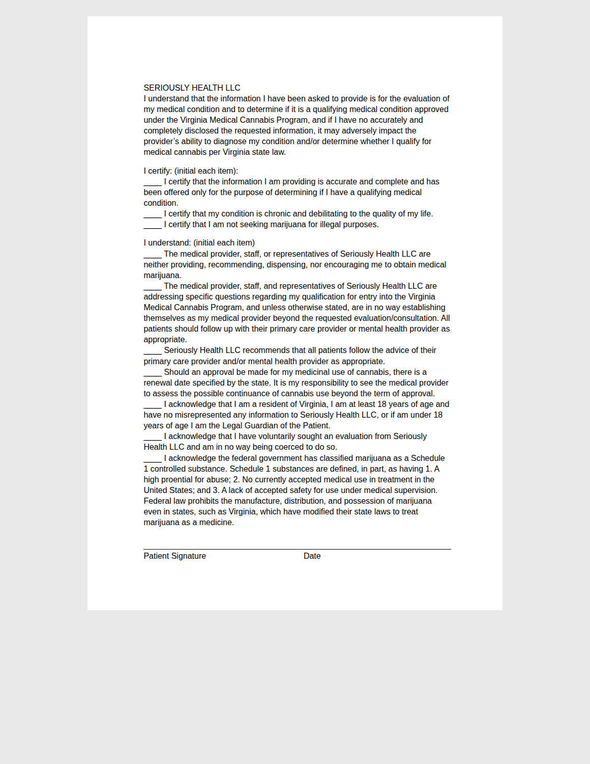SERIOUSLY HEALTH LLC
I understand that the information I have been asked to provide is for the evaluation of my medical condition and to determine if it is a qualifying medical condition approved under the Virginia Medical Cannabis Program, and if I have no accurately and completely disclosed the requested information, it may adversely impact the provider’s ability to diagnose my condition and/or determine whether I qualify for medical cannabis per Virginia state law.
I certify: (initial each item):
____ I certify that the information I am providing is accurate and complete and has been offered only for the purpose of determining if I have a qualifying medical condition.
____ I certify that my condition is chronic and debilitating to the quality of my life.
____ I certify that I am not seeking marijuana for illegal purposes.
I understand: (initial each item)
____ The medical provider, staff, or representatives of Seriously Health LLC are neither providing, recommending, dispensing, nor encouraging me to obtain medical marijuana.
____ The medical provider, staff, and representatives of Seriously Health LLC are addressing specific questions regarding my qualification for entry into the Virginia Medical Cannabis Program, and unless otherwise stated, are in no way establishing themselves as my medical provider beyond the requested evaluation/consultation. All patients should follow up with their primary care provider or mental health provider as appropriate.
____ Seriously Health LLC recommends that all patients follow the advice of their primary care provider and/or mental health provider as appropriate.
____ Should an approval be made for my medicinal use of cannabis, there is a renewal date specified by the state. It is my responsibility to see the medical provider to assess the possible continuance of cannabis use beyond the term of approval.
____ I acknowledge that I am a resident of Virginia, I am at least 18 years of age and have no misrepresented any information to Seriously Health LLC, or if am under 18 years of age I am the Legal Guardian of the Patient.
____ I acknowledge that I have voluntarily sought an evaluation from Seriously Health LLC and am in no way being coerced to do so.
____ I acknowledge the federal government has classified marijuana as a Schedule 1 controlled substance. Schedule 1 substances are defined, in part, as having 1. A high proential for abuse; 2. No currently accepted medical use in treatment in the United States; and 3. A lack of accepted safety for use under medical supervision. Federal law prohibits the manufacture, distribution, and possession of marijuana even in states, such as Virginia, which have modified their state laws to treat marijuana as a medicine.
Patient Signature Date